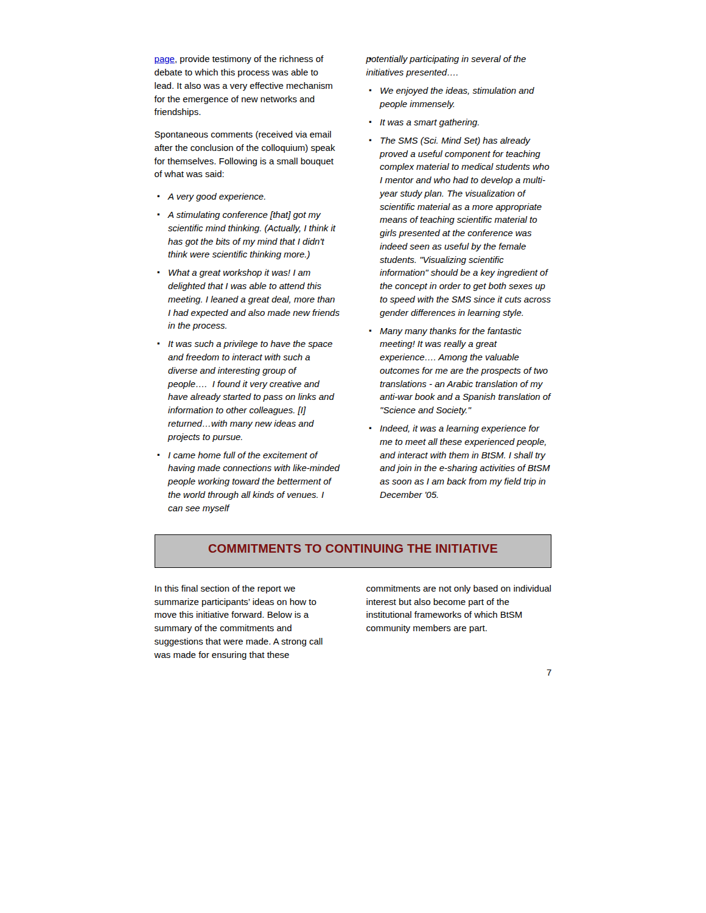page, provide testimony of the richness of debate to which this process was able to lead. It also was a very effective mechanism for the emergence of new networks and friendships.
Spontaneous comments (received via email after the conclusion of the colloquium) speak for themselves. Following is a small bouquet of what was said:
A very good experience.
A stimulating conference [that] got my scientific mind thinking. (Actually, I think it has got the bits of my mind that I didn't think were scientific thinking more.)
What a great workshop it was! I am delighted that I was able to attend this meeting. I leaned a great deal, more than I had expected and also made new friends in the process.
It was such a privilege to have the space and freedom to interact with such a diverse and interesting group of people…. I found it very creative and have already started to pass on links and information to other colleagues. [I] returned…with many new ideas and projects to pursue.
I came home full of the excitement of having made connections with like-minded people working toward the betterment of the world through all kinds of venues. I can see myself
potentially participating in several of the initiatives presented….
We enjoyed the ideas, stimulation and people immensely.
It was a smart gathering.
The SMS (Sci. Mind Set) has already proved a useful component for teaching complex material to medical students who I mentor and who had to develop a multi-year study plan. The visualization of scientific material as a more appropriate means of teaching scientific material to girls presented at the conference was indeed seen as useful by the female students. "Visualizing scientific information" should be a key ingredient of the concept in order to get both sexes up to speed with the SMS since it cuts across gender differences in learning style.
Many many thanks for the fantastic meeting! It was really a great experience…. Among the valuable outcomes for me are the prospects of two translations - an Arabic translation of my anti-war book and a Spanish translation of "Science and Society."
Indeed, it was a learning experience for me to meet all these experienced people, and interact with them in BtSM. I shall try and join in the e-sharing activities of BtSM as soon as I am back from my field trip in December '05.
COMMITMENTS TO CONTINUING THE INITIATIVE
In this final section of the report we summarize participants’ ideas on how to move this initiative forward. Below is a summary of the commitments and suggestions that were made. A strong call was made for ensuring that these
commitments are not only based on individual interest but also become part of the institutional frameworks of which BtSM community members are part.
7